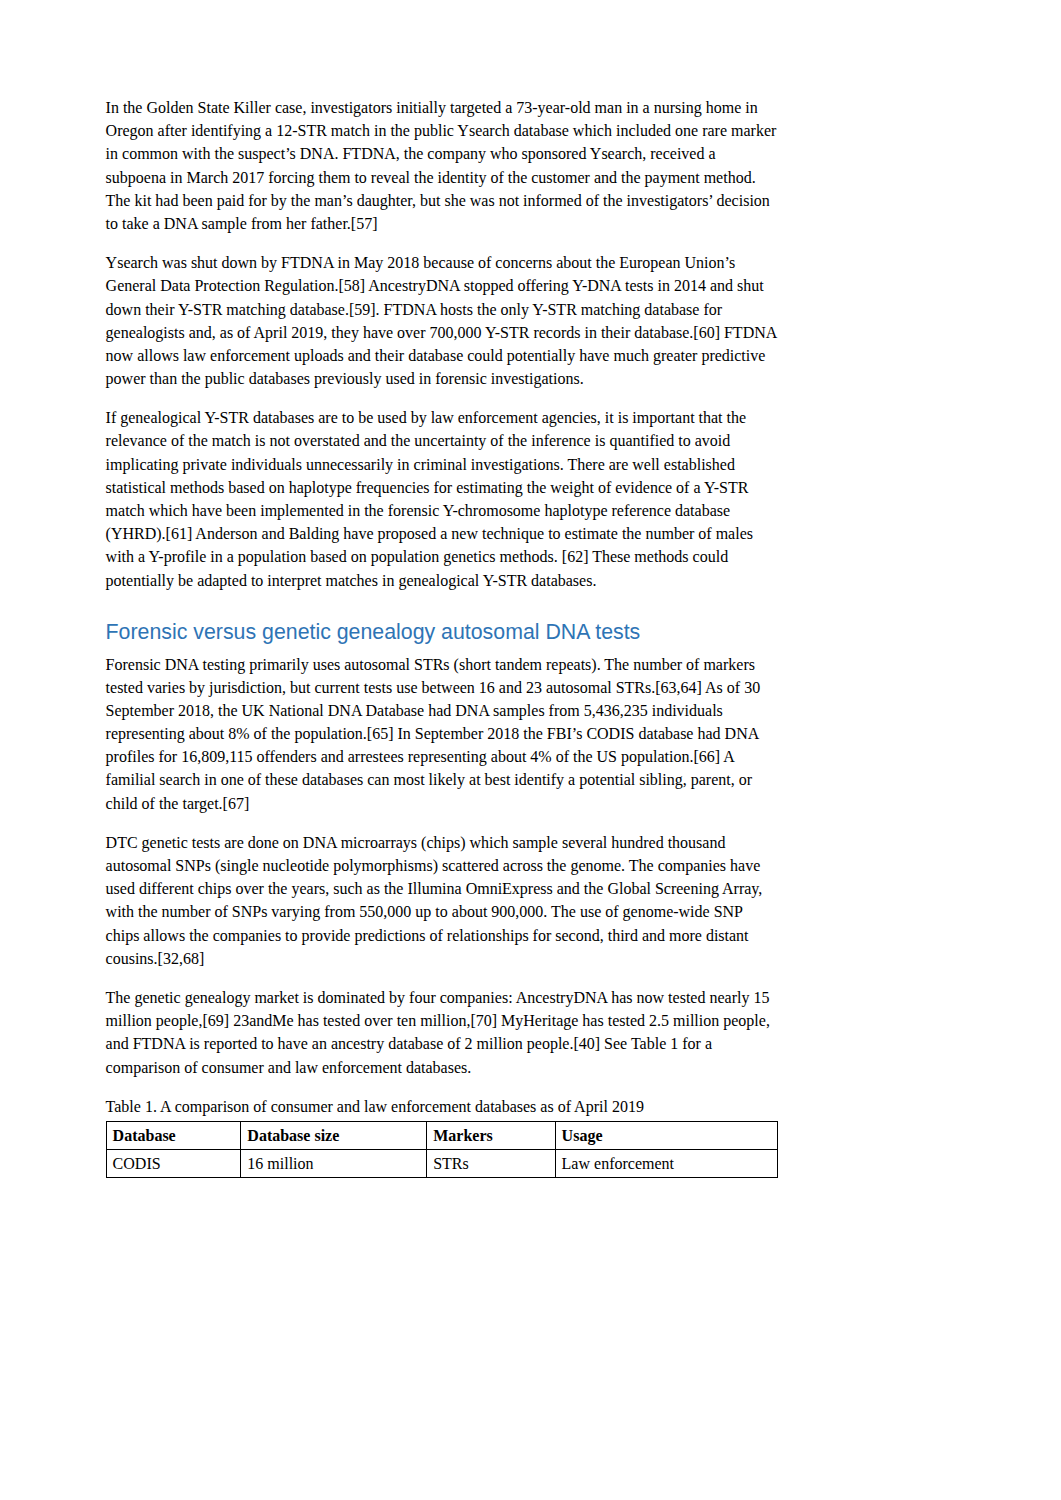In the Golden State Killer case, investigators initially targeted a 73-year-old man in a nursing home in Oregon after identifying a 12-STR match in the public Ysearch database which included one rare marker in common with the suspect’s DNA. FTDNA, the company who sponsored Ysearch, received a subpoena in March 2017 forcing them to reveal the identity of the customer and the payment method. The kit had been paid for by the man’s daughter, but she was not informed of the investigators’ decision to take a DNA sample from her father.[57]
Ysearch was shut down by FTDNA in May 2018 because of concerns about the European Union’s General Data Protection Regulation.[58] AncestryDNA stopped offering Y-DNA tests in 2014 and shut down their Y-STR matching database.[59]. FTDNA hosts the only Y-STR matching database for genealogists and, as of April 2019, they have over 700,000 Y-STR records in their database.[60] FTDNA now allows law enforcement uploads and their database could potentially have much greater predictive power than the public databases previously used in forensic investigations.
If genealogical Y-STR databases are to be used by law enforcement agencies, it is important that the relevance of the match is not overstated and the uncertainty of the inference is quantified to avoid implicating private individuals unnecessarily in criminal investigations. There are well established statistical methods based on haplotype frequencies for estimating the weight of evidence of a Y-STR match which have been implemented in the forensic Y-chromosome haplotype reference database (YHRD).[61] Anderson and Balding have proposed a new technique to estimate the number of males with a Y-profile in a population based on population genetics methods. [62] These methods could potentially be adapted to interpret matches in genealogical Y-STR databases.
Forensic versus genetic genealogy autosomal DNA tests
Forensic DNA testing primarily uses autosomal STRs (short tandem repeats). The number of markers tested varies by jurisdiction, but current tests use between 16 and 23 autosomal STRs.[63,64] As of 30 September 2018, the UK National DNA Database had DNA samples from 5,436,235 individuals representing about 8% of the population.[65] In September 2018 the FBI’s CODIS database had DNA profiles for 16,809,115 offenders and arrestees representing about 4% of the US population.[66] A familial search in one of these databases can most likely at best identify a potential sibling, parent, or child of the target.[67]
DTC genetic tests are done on DNA microarrays (chips) which sample several hundred thousand autosomal SNPs (single nucleotide polymorphisms) scattered across the genome. The companies have used different chips over the years, such as the Illumina OmniExpress and the Global Screening Array, with the number of SNPs varying from 550,000 up to about 900,000. The use of genome-wide SNP chips allows the companies to provide predictions of relationships for second, third and more distant cousins.[32,68]
The genetic genealogy market is dominated by four companies: AncestryDNA has now tested nearly 15 million people,[69] 23andMe has tested over ten million,[70] MyHeritage has tested 2.5 million people, and FTDNA is reported to have an ancestry database of 2 million people.[40] See Table 1 for a comparison of consumer and law enforcement databases.
Table 1. A comparison of consumer and law enforcement databases as of April 2019
| Database | Database size | Markers | Usage |
| --- | --- | --- | --- |
| CODIS | 16 million | STRs | Law enforcement |